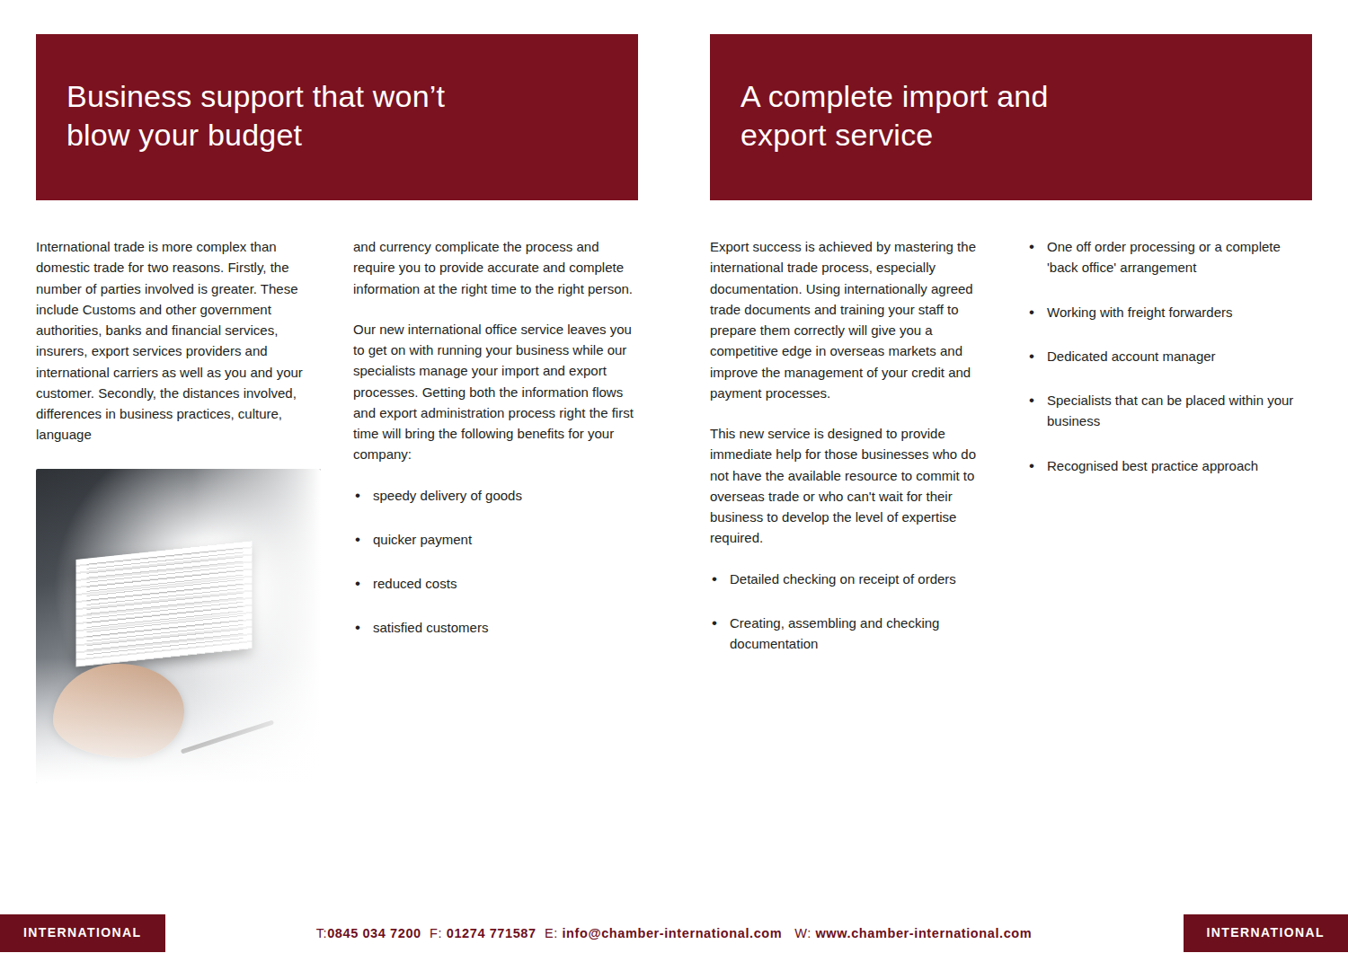Business support that won’t
blow your budget
International trade is more complex than domestic trade for two reasons. Firstly, the number of parties involved is greater. These include Customs and other government authorities, banks and financial services, insurers, export services providers and international carriers as well as you and your customer. Secondly, the distances involved, differences in business practices, culture, language
and currency complicate the process and require you to provide accurate and complete information at the right time to the right person.
Our new international office service leaves you to get on with running your business while our specialists manage your import and export processes. Getting both the information flows and export administration process right the first time will bring the following benefits for your company:
speedy delivery of goods
quicker payment
reduced costs
satisfied customers
A complete import and
export service
Export success is achieved by mastering the international trade process, especially documentation. Using internationally agreed trade documents and training your staff to prepare them correctly will give you a competitive edge in overseas markets and improve the management of your credit and payment processes.
This new service is designed to provide immediate help for those businesses who do not have the available resource to commit to overseas trade or who can't wait for their business to develop the level of expertise required.
Detailed checking on receipt of orders
Creating, assembling and checking documentation
One off order processing or a complete 'back office' arrangement
Working with freight forwarders
Dedicated account manager
Specialists that can be placed within your business
Recognised best practice approach
INTERNATIONAL
T:0845 034 7200 F: 01274 771587 E: info@chamber-international.com W: www.chamber-international.com
INTERNATIONAL